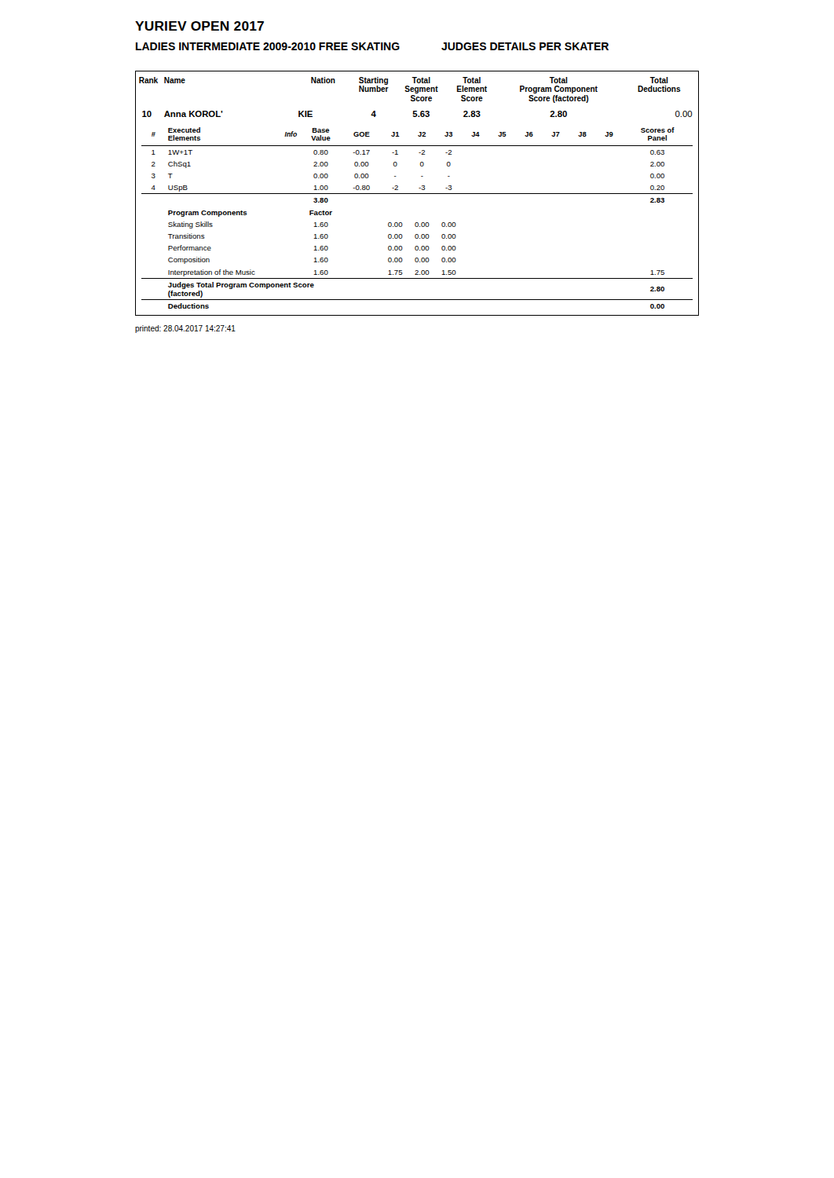YURIEV OPEN 2017
LADIES INTERMEDIATE 2009-2010 FREE SKATING JUDGES DETAILS PER SKATER
| Rank | Name | Nation | Starting Number | Total Segment Score | Total Element Score | Total Program Component Score (factored) | Total Deductions |
| --- | --- | --- | --- | --- | --- | --- | --- |
| 10 | Anna KOROL' | KIE | 4 | 5.63 | 2.83 | 2.80 | 0.00 |
| / # / Executed Elements / Info / Base Value / GOE / J1 / J2 / J3 / J4 / J5 / J6 / J7 / J8 / J9 / Scores of Panel / / --- / --- / --- / --- / --- / --- / --- / --- / --- / --- / --- / --- / --- / --- / --- / / 1 / 1W+1T / / 0.80 / -0.17 / -1 / -2 / -2 / / / / / / / 0.63 / / 2 / ChSq1 / / 2.00 / 0.00 / 0 / 0 / 0 / / / / / / / 2.00 / / 3 / T / / 0.00 / 0.00 / - / - / - / / / / / / / 0.00 / / 4 / USpB / / 1.00 / -0.80 / -2 / -3 / -3 / / / / / / / 0.20 / / / / / 3.80 / / / / / / / / / / / 2.83 / / / Program Components / / Factor / / / / / / / / / / / / / / Skating Skills / / 1.60 / / 0.00 / 0.00 / 0.00 / / / / / / / / / / Transitions / / 1.60 / / 0.00 / 0.00 / 0.00 / / / / / / / / / / Performance / / 1.60 / / 0.00 / 0.00 / 0.00 / / / / / / / / / / Composition / / 1.60 / / 0.00 / 0.00 / 0.00 / / / / / / / / / / Interpretation of the Music / / 1.60 / / 1.75 / 2.00 / 1.50 / / / / / / / 1.75 / / / Judges Total Program Component Score (factored) / / / / / / / / / / / 2.80 / / / Deductions / / / / / / / / / / / / / 0.00 / |
printed: 28.04.2017 14:27:41